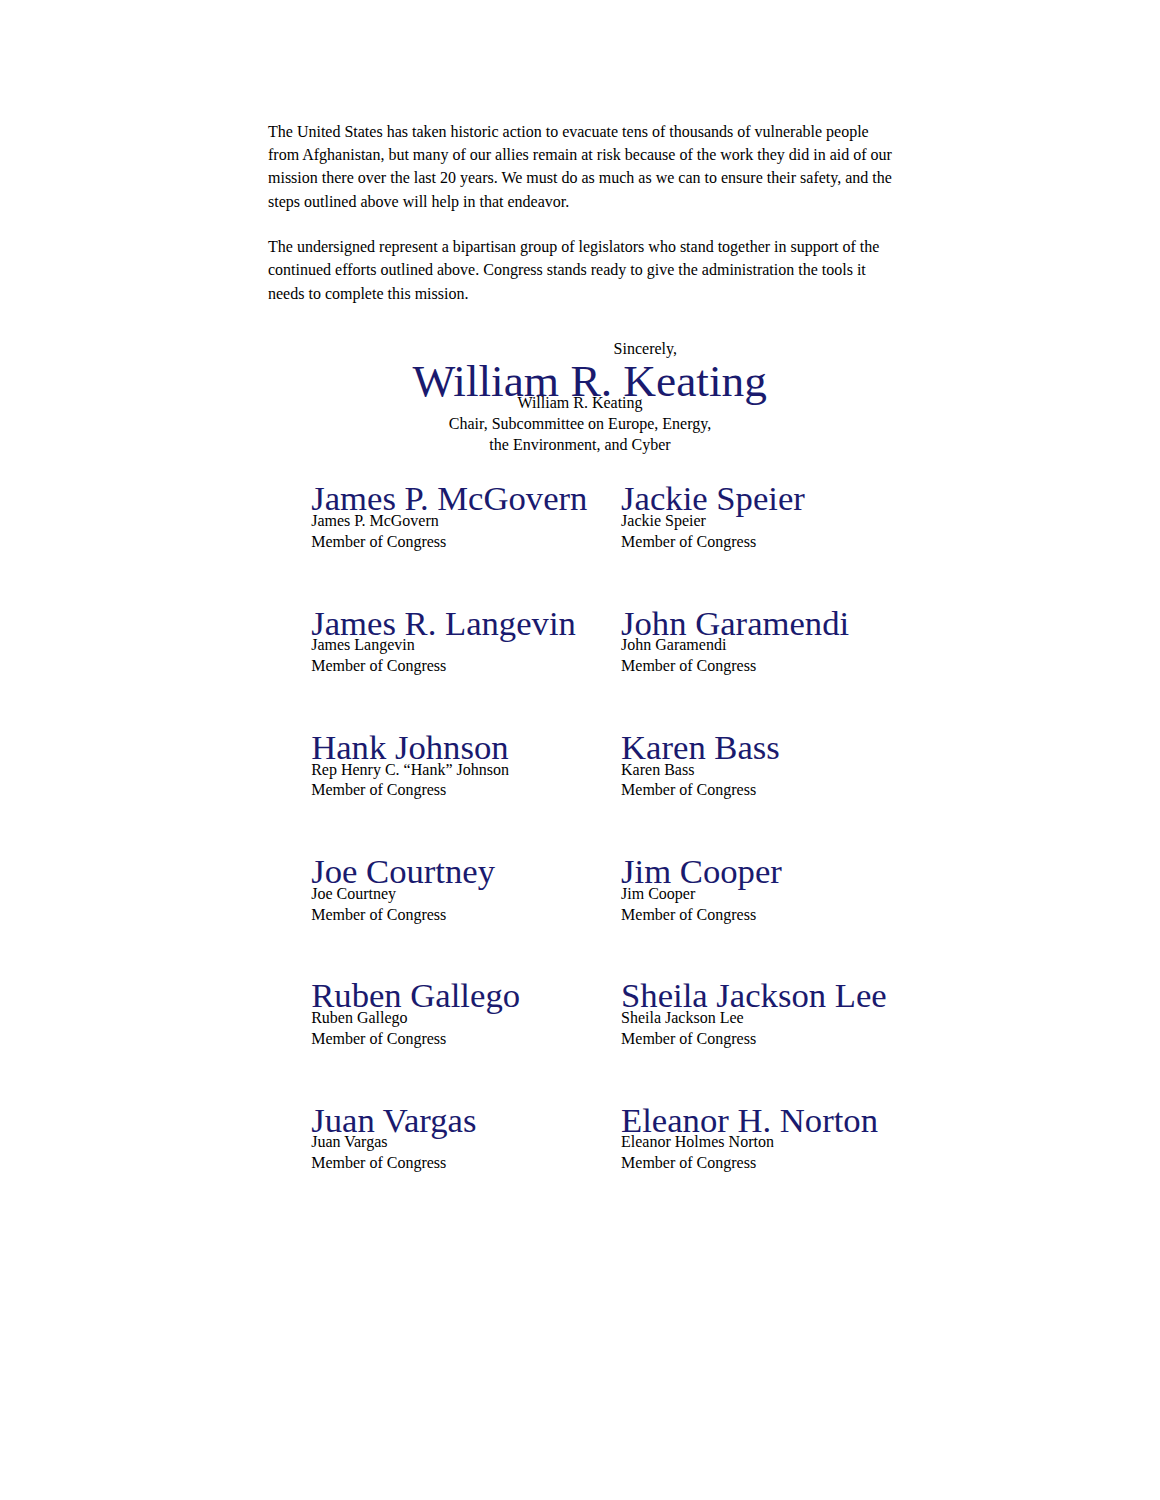The United States has taken historic action to evacuate tens of thousands of vulnerable people from Afghanistan, but many of our allies remain at risk because of the work they did in aid of our mission there over the last 20 years. We must do as much as we can to ensure their safety, and the steps outlined above will help in that endeavor.
The undersigned represent a bipartisan group of legislators who stand together in support of the continued efforts outlined above. Congress stands ready to give the administration the tools it needs to complete this mission.
Sincerely,
William R. Keating
William R. Keating
Chair, Subcommittee on Europe, Energy,
the Environment, and Cyber
| James P. McGovern James P. McGovern Member of Congress | Jackie Speier Jackie Speier Member of Congress |
| James R. Langevin James Langevin Member of Congress | John Garamendi John Garamendi Member of Congress |
| Hank Johnson Rep Henry C. “Hank” Johnson Member of Congress | Karen Bass Karen Bass Member of Congress |
| Joe Courtney Joe Courtney Member of Congress | Jim Cooper Jim Cooper Member of Congress |
| Ruben Gallego Ruben Gallego Member of Congress | Sheila Jackson Lee Sheila Jackson Lee Member of Congress |
| Juan Vargas Juan Vargas Member of Congress | Eleanor H. Norton Eleanor Holmes Norton Member of Congress |